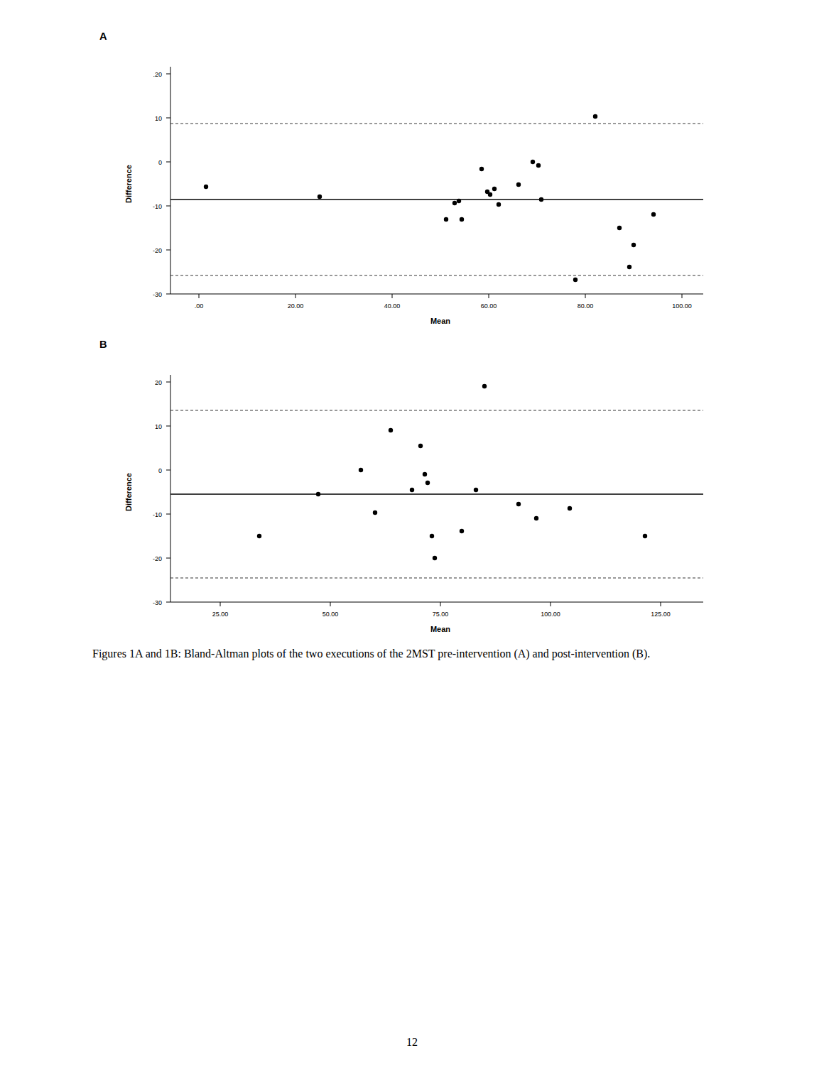A
.20 10 0 -10 -20 -30 Difference .00 20.00 40.00 60.00 80.00 100.00 Mean
B
20 10 0 -10 -20 -30 Difference 25.00 50.00 75.00 100.00 125.00 Mean
Figures 1A and 1B: Bland-Altman plots of the two executions of the 2MST pre-intervention (A) and post-intervention (B).
12